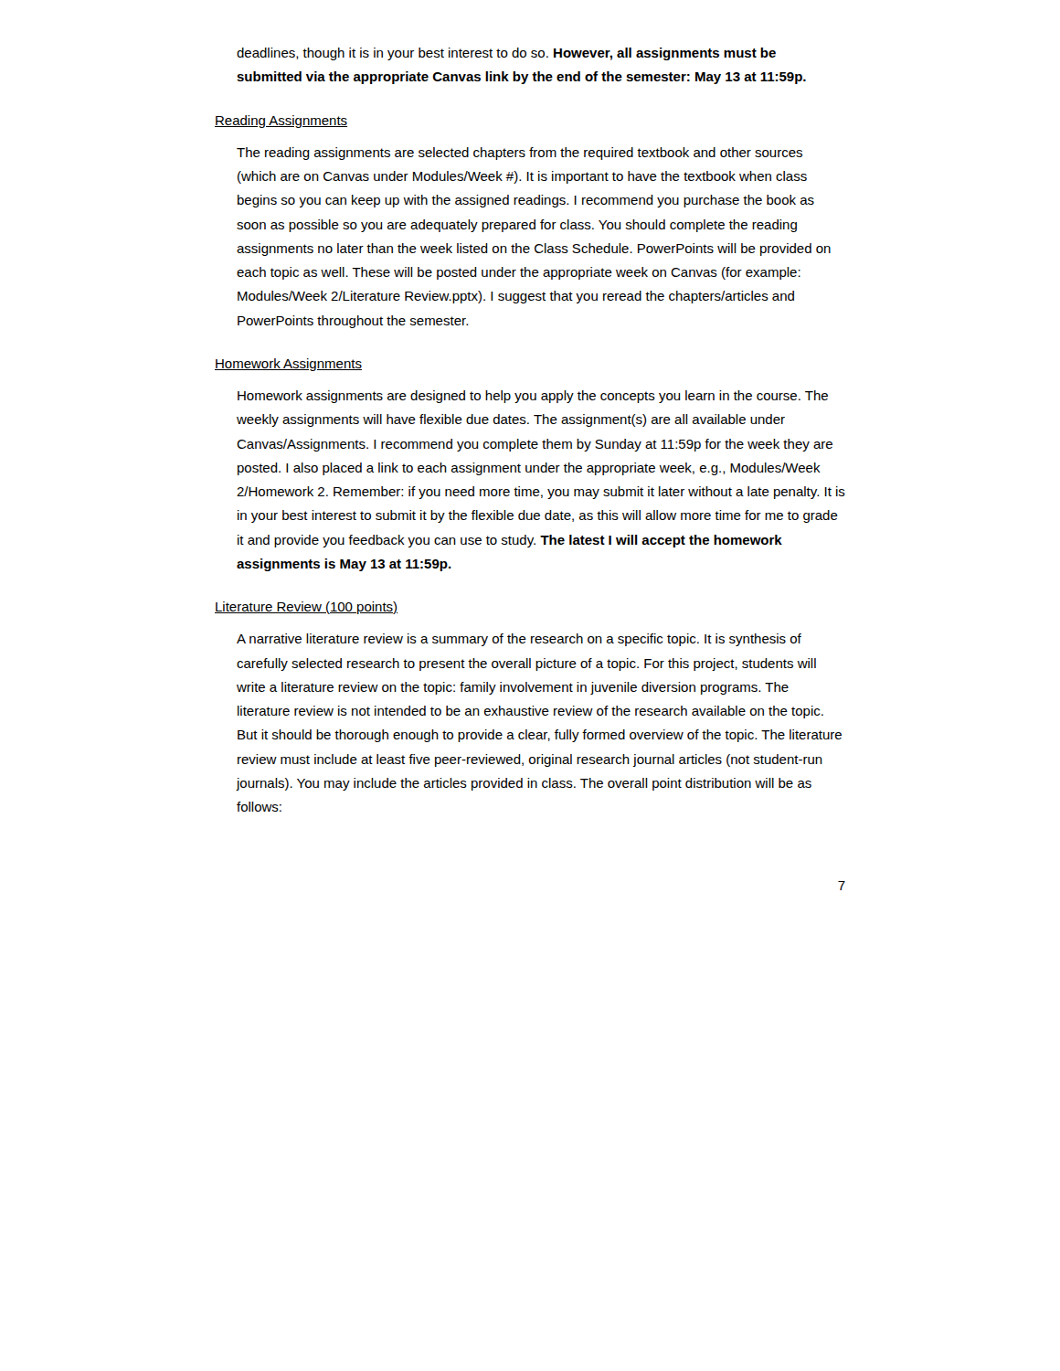deadlines, though it is in your best interest to do so. However, all assignments must be submitted via the appropriate Canvas link by the end of the semester: May 13 at 11:59p.
Reading Assignments
The reading assignments are selected chapters from the required textbook and other sources (which are on Canvas under Modules/Week #). It is important to have the textbook when class begins so you can keep up with the assigned readings. I recommend you purchase the book as soon as possible so you are adequately prepared for class. You should complete the reading assignments no later than the week listed on the Class Schedule. PowerPoints will be provided on each topic as well. These will be posted under the appropriate week on Canvas (for example: Modules/Week 2/Literature Review.pptx). I suggest that you reread the chapters/articles and PowerPoints throughout the semester.
Homework Assignments
Homework assignments are designed to help you apply the concepts you learn in the course. The weekly assignments will have flexible due dates. The assignment(s) are all available under Canvas/Assignments. I recommend you complete them by Sunday at 11:59p for the week they are posted. I also placed a link to each assignment under the appropriate week, e.g., Modules/Week 2/Homework 2. Remember: if you need more time, you may submit it later without a late penalty. It is in your best interest to submit it by the flexible due date, as this will allow more time for me to grade it and provide you feedback you can use to study. The latest I will accept the homework assignments is May 13 at 11:59p.
Literature Review (100 points)
A narrative literature review is a summary of the research on a specific topic. It is synthesis of carefully selected research to present the overall picture of a topic. For this project, students will write a literature review on the topic: family involvement in juvenile diversion programs. The literature review is not intended to be an exhaustive review of the research available on the topic. But it should be thorough enough to provide a clear, fully formed overview of the topic. The literature review must include at least five peer-reviewed, original research journal articles (not student-run journals). You may include the articles provided in class. The overall point distribution will be as follows:
7